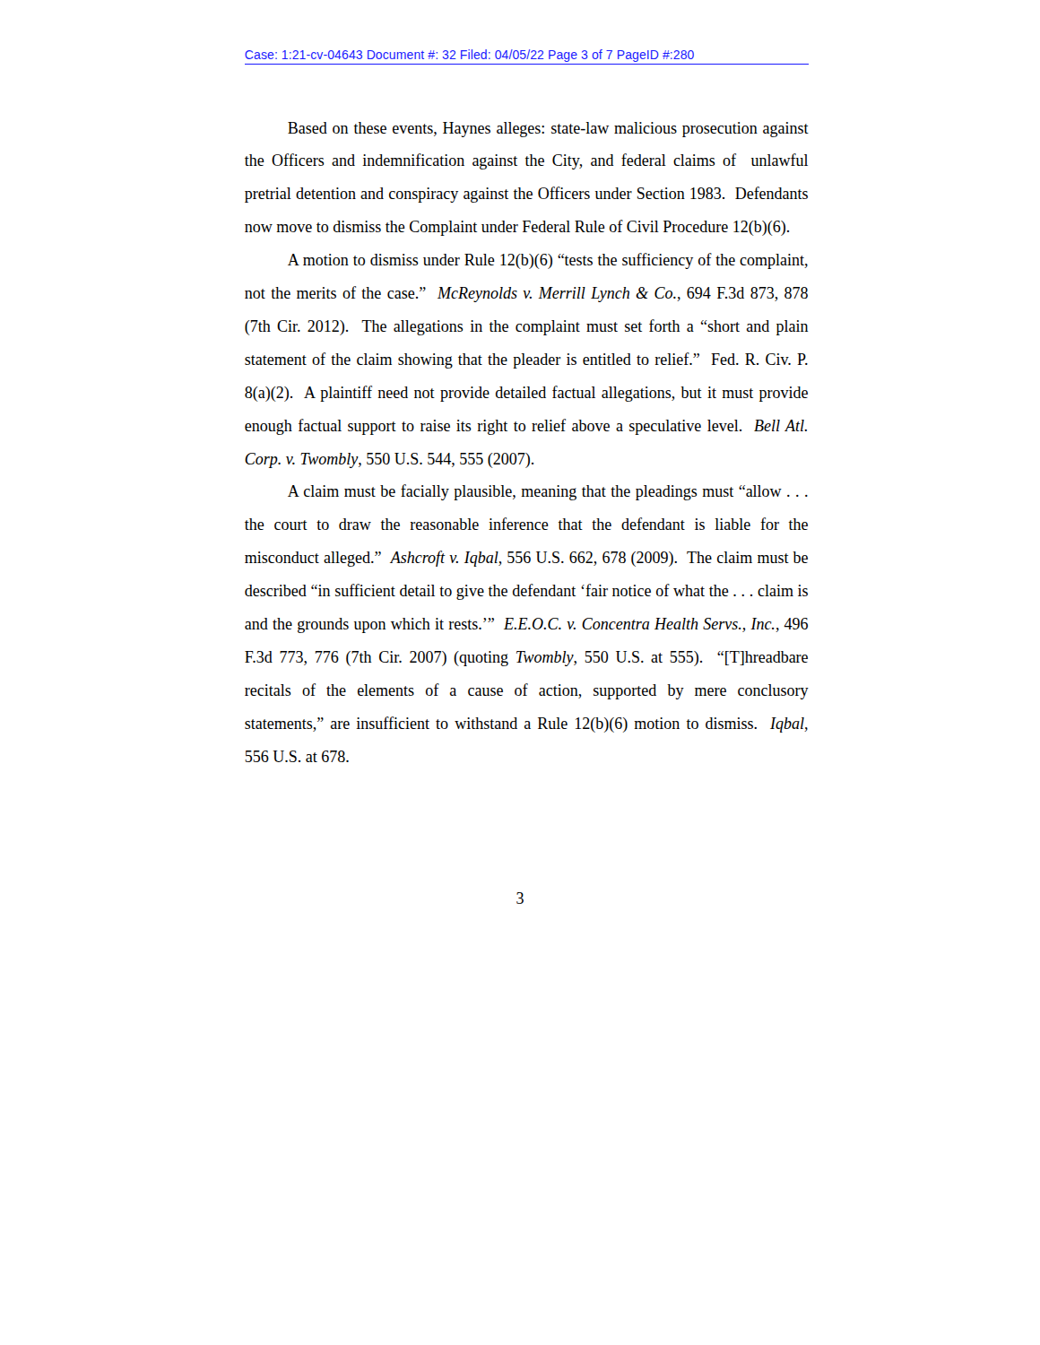Case: 1:21-cv-04643 Document #: 32 Filed: 04/05/22 Page 3 of 7 PageID #:280
Based on these events, Haynes alleges: state-law malicious prosecution against the Officers and indemnification against the City, and federal claims of unlawful pretrial detention and conspiracy against the Officers under Section 1983. Defendants now move to dismiss the Complaint under Federal Rule of Civil Procedure 12(b)(6).
A motion to dismiss under Rule 12(b)(6) “tests the sufficiency of the complaint, not the merits of the case.” McReynolds v. Merrill Lynch & Co., 694 F.3d 873, 878 (7th Cir. 2012). The allegations in the complaint must set forth a “short and plain statement of the claim showing that the pleader is entitled to relief.” Fed. R. Civ. P. 8(a)(2). A plaintiff need not provide detailed factual allegations, but it must provide enough factual support to raise its right to relief above a speculative level. Bell Atl. Corp. v. Twombly, 550 U.S. 544, 555 (2007).
A claim must be facially plausible, meaning that the pleadings must “allow . . . the court to draw the reasonable inference that the defendant is liable for the misconduct alleged.” Ashcroft v. Iqbal, 556 U.S. 662, 678 (2009). The claim must be described “in sufficient detail to give the defendant ‘fair notice of what the . . . claim is and the grounds upon which it rests.’” E.E.O.C. v. Concentra Health Servs., Inc., 496 F.3d 773, 776 (7th Cir. 2007) (quoting Twombly, 550 U.S. at 555). “[T]hreadbare recitals of the elements of a cause of action, supported by mere conclusory statements,” are insufficient to withstand a Rule 12(b)(6) motion to dismiss. Iqbal, 556 U.S. at 678.
3